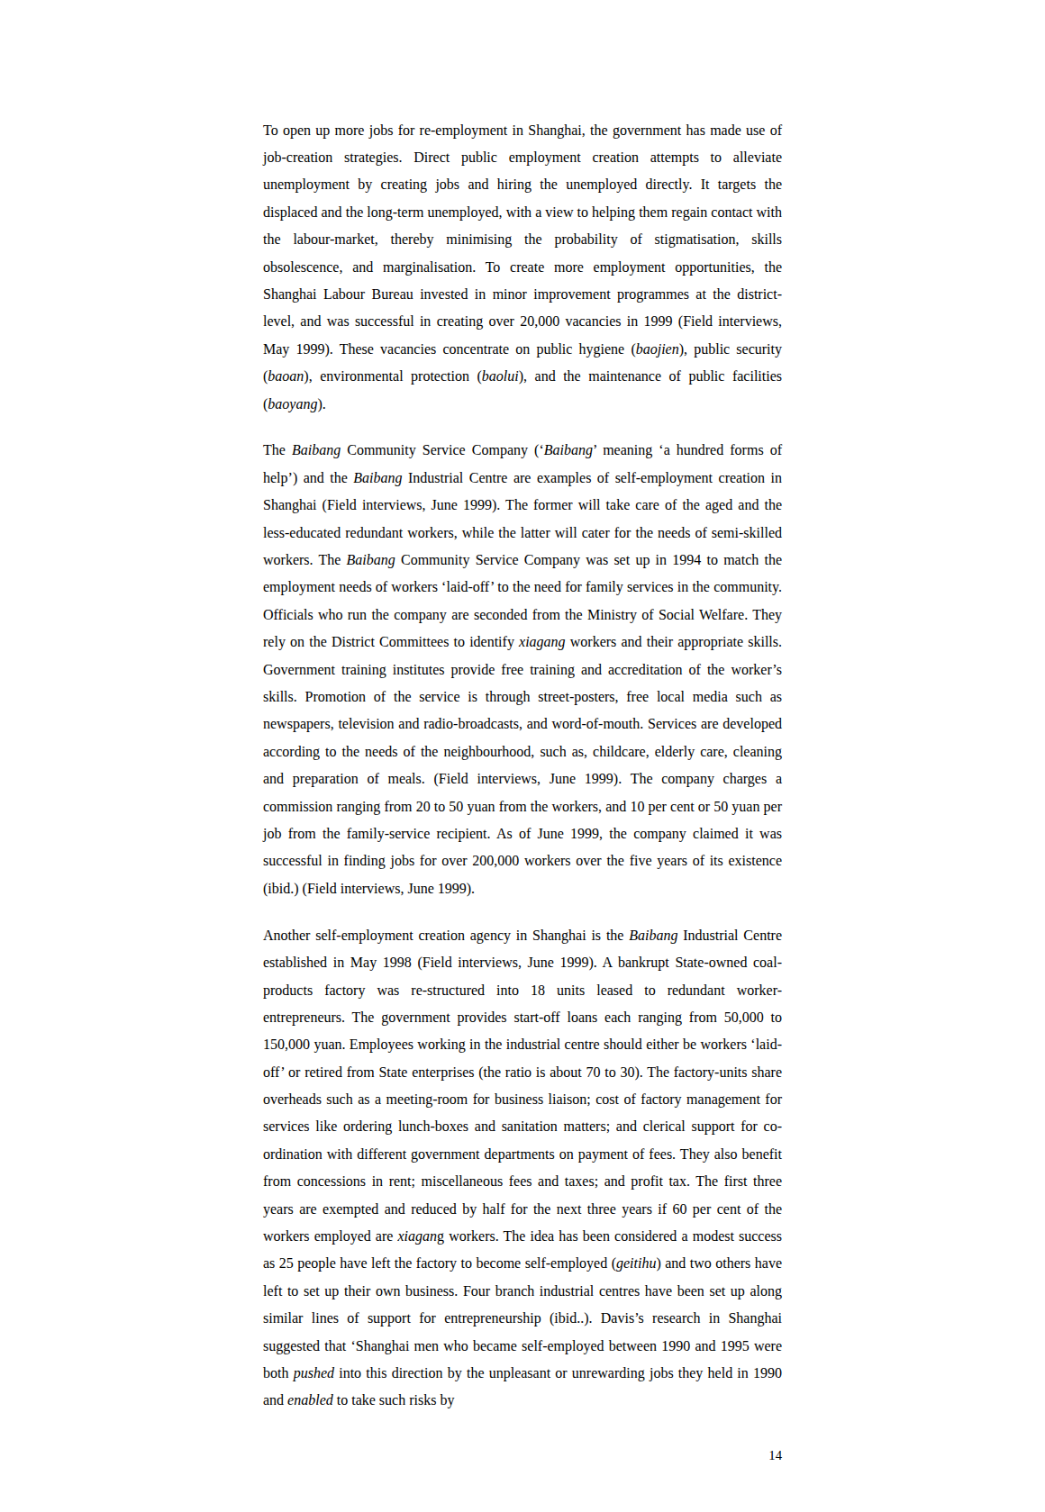To open up more jobs for re-employment in Shanghai, the government has made use of job-creation strategies. Direct public employment creation attempts to alleviate unemployment by creating jobs and hiring the unemployed directly. It targets the displaced and the long-term unemployed, with a view to helping them regain contact with the labour-market, thereby minimising the probability of stigmatisation, skills obsolescence, and marginalisation. To create more employment opportunities, the Shanghai Labour Bureau invested in minor improvement programmes at the district-level, and was successful in creating over 20,000 vacancies in 1999 (Field interviews, May 1999). These vacancies concentrate on public hygiene (baojien), public security (baoan), environmental protection (baolui), and the maintenance of public facilities (baoyang).
The Baibang Community Service Company (‘Baibang’ meaning ‘a hundred forms of help’) and the Baibang Industrial Centre are examples of self-employment creation in Shanghai (Field interviews, June 1999). The former will take care of the aged and the less-educated redundant workers, while the latter will cater for the needs of semi-skilled workers. The Baibang Community Service Company was set up in 1994 to match the employment needs of workers ‘laid-off’ to the need for family services in the community. Officials who run the company are seconded from the Ministry of Social Welfare. They rely on the District Committees to identify xiagang workers and their appropriate skills. Government training institutes provide free training and accreditation of the worker’s skills. Promotion of the service is through street-posters, free local media such as newspapers, television and radio-broadcasts, and word-of-mouth. Services are developed according to the needs of the neighbourhood, such as, childcare, elderly care, cleaning and preparation of meals. (Field interviews, June 1999). The company charges a commission ranging from 20 to 50 yuan from the workers, and 10 per cent or 50 yuan per job from the family-service recipient. As of June 1999, the company claimed it was successful in finding jobs for over 200,000 workers over the five years of its existence (ibid.) (Field interviews, June 1999).
Another self-employment creation agency in Shanghai is the Baibang Industrial Centre established in May 1998 (Field interviews, June 1999). A bankrupt State-owned coal-products factory was re-structured into 18 units leased to redundant worker-entrepreneurs. The government provides start-off loans each ranging from 50,000 to 150,000 yuan. Employees working in the industrial centre should either be workers ‘laid-off’ or retired from State enterprises (the ratio is about 70 to 30). The factory-units share overheads such as a meeting-room for business liaison; cost of factory management for services like ordering lunch-boxes and sanitation matters; and clerical support for co-ordination with different government departments on payment of fees. They also benefit from concessions in rent; miscellaneous fees and taxes; and profit tax. The first three years are exempted and reduced by half for the next three years if 60 per cent of the workers employed are xiagang workers. The idea has been considered a modest success as 25 people have left the factory to become self-employed (geitihu) and two others have left to set up their own business. Four branch industrial centres have been set up along similar lines of support for entrepreneurship (ibid..). Davis’s research in Shanghai suggested that ‘Shanghai men who became self-employed between 1990 and 1995 were both pushed into this direction by the unpleasant or unrewarding jobs they held in 1990 and enabled to take such risks by
14